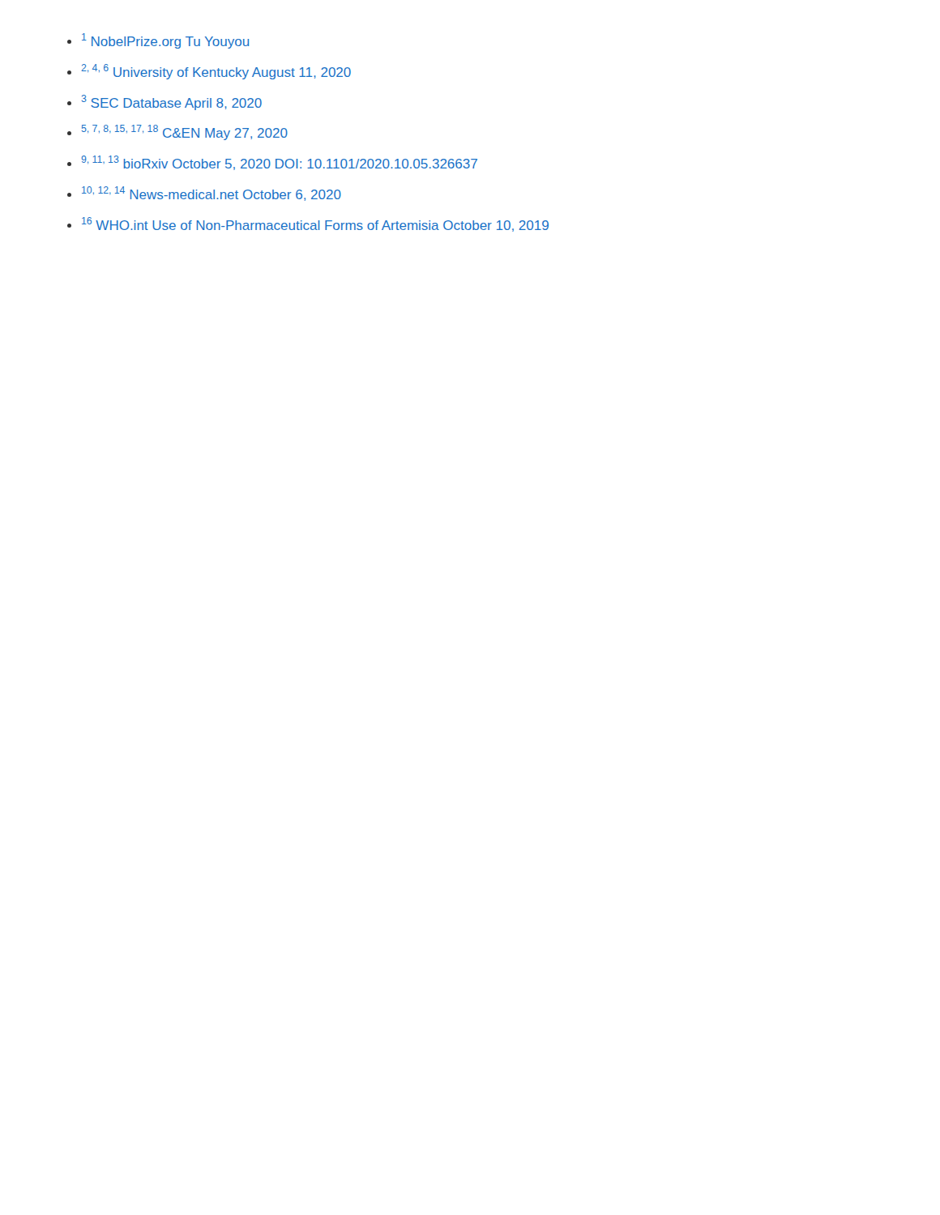1 NobelPrize.org Tu Youyou
2, 4, 6 University of Kentucky August 11, 2020
3 SEC Database April 8, 2020
5, 7, 8, 15, 17, 18 C&EN May 27, 2020
9, 11, 13 bioRxiv October 5, 2020 DOI: 10.1101/2020.10.05.326637
10, 12, 14 News-medical.net October 6, 2020
16 WHO.int Use of Non-Pharmaceutical Forms of Artemisia October 10, 2019